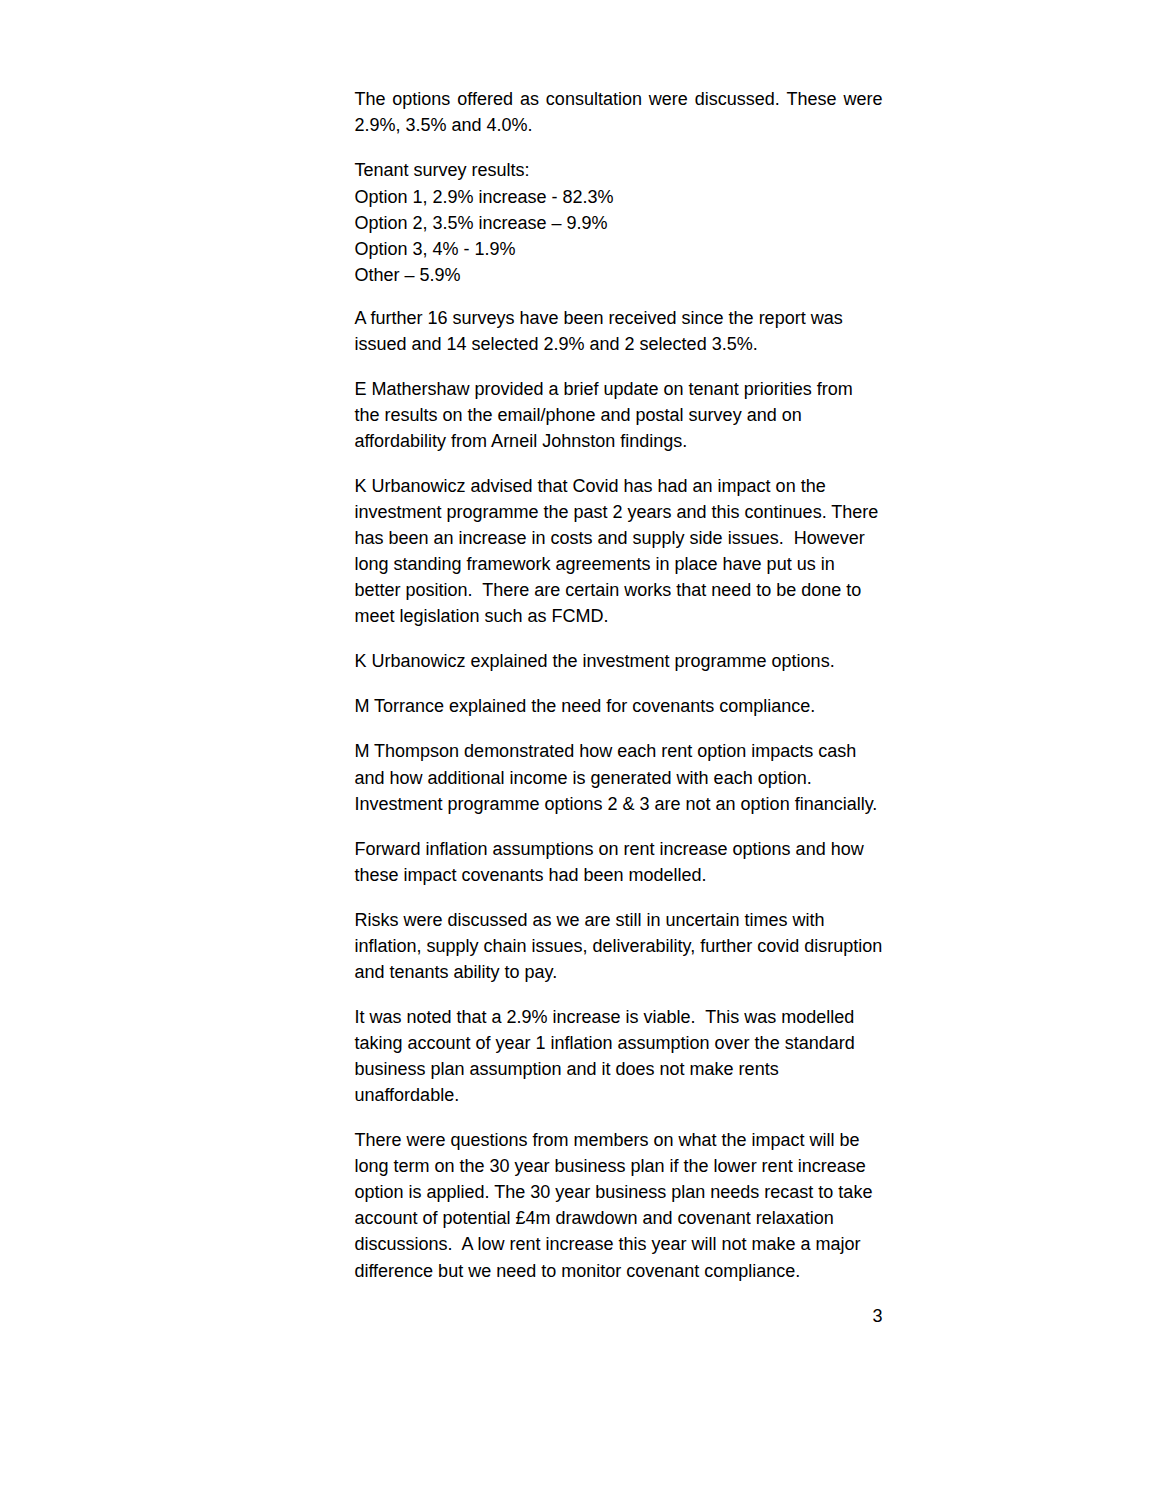The options offered as consultation were discussed. These were 2.9%, 3.5% and 4.0%.
Tenant survey results:
Option 1, 2.9% increase - 82.3%
Option 2, 3.5% increase – 9.9%
Option 3, 4% - 1.9%
Other – 5.9%
A further 16 surveys have been received since the report was issued and 14 selected 2.9% and 2 selected 3.5%.
E Mathershaw provided a brief update on tenant priorities from the results on the email/phone and postal survey and on affordability from Arneil Johnston findings.
K Urbanowicz advised that Covid has had an impact on the investment programme the past 2 years and this continues. There has been an increase in costs and supply side issues. However long standing framework agreements in place have put us in better position. There are certain works that need to be done to meet legislation such as FCMD.
K Urbanowicz explained the investment programme options.
M Torrance explained the need for covenants compliance.
M Thompson demonstrated how each rent option impacts cash and how additional income is generated with each option. Investment programme options 2 & 3 are not an option financially.
Forward inflation assumptions on rent increase options and how these impact covenants had been modelled.
Risks were discussed as we are still in uncertain times with inflation, supply chain issues, deliverability, further covid disruption and tenants ability to pay.
It was noted that a 2.9% increase is viable. This was modelled taking account of year 1 inflation assumption over the standard business plan assumption and it does not make rents unaffordable.
There were questions from members on what the impact will be long term on the 30 year business plan if the lower rent increase option is applied. The 30 year business plan needs recast to take account of potential £4m drawdown and covenant relaxation discussions. A low rent increase this year will not make a major difference but we need to monitor covenant compliance.
3